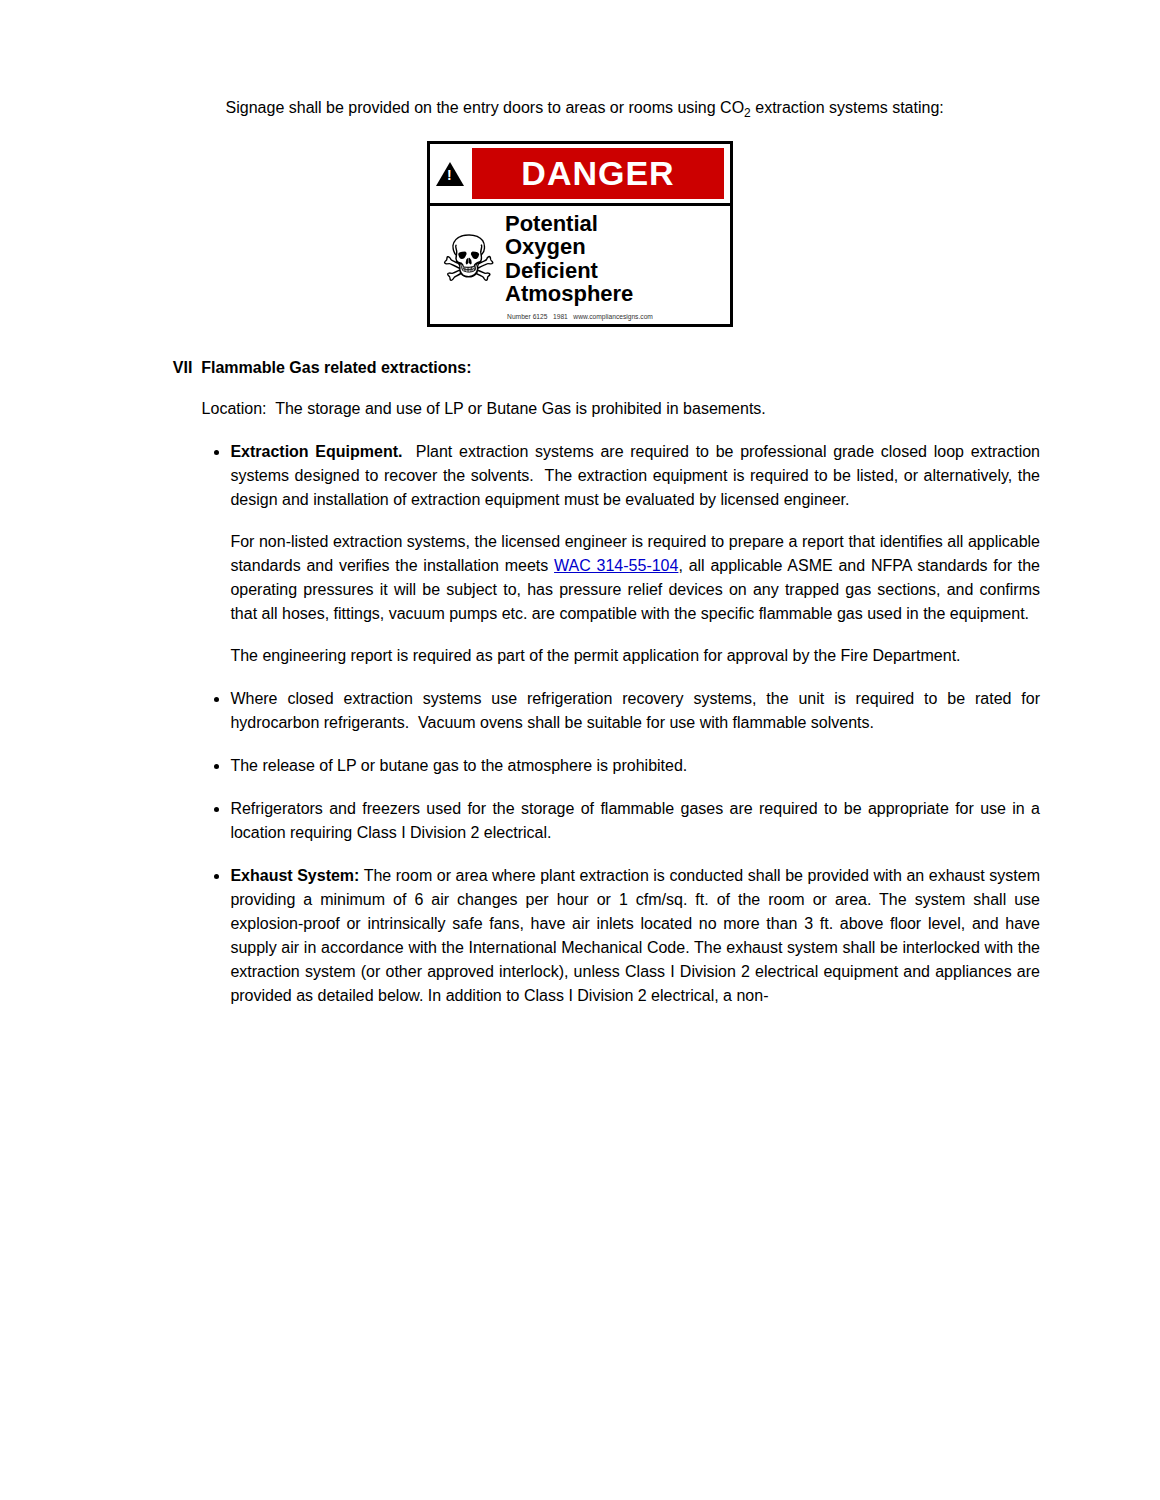Signage shall be provided on the entry doors to areas or rooms using CO2 extraction systems stating:
DANGER
☠
Potential
Oxygen
Deficient
Atmosphere
Number 6125 1981 www.compliancesigns.com
VII Flammable Gas related extractions:
Location: The storage and use of LP or Butane Gas is prohibited in basements.
Extraction Equipment. Plant extraction systems are required to be professional grade closed loop extraction systems designed to recover the solvents. The extraction equipment is required to be listed, or alternatively, the design and installation of extraction equipment must be evaluated by licensed engineer.
For non-listed extraction systems, the licensed engineer is required to prepare a report that identifies all applicable standards and verifies the installation meets WAC 314-55-104, all applicable ASME and NFPA standards for the operating pressures it will be subject to, has pressure relief devices on any trapped gas sections, and confirms that all hoses, fittings, vacuum pumps etc. are compatible with the specific flammable gas used in the equipment.
The engineering report is required as part of the permit application for approval by the Fire Department.
Where closed extraction systems use refrigeration recovery systems, the unit is required to be rated for hydrocarbon refrigerants. Vacuum ovens shall be suitable for use with flammable solvents.
The release of LP or butane gas to the atmosphere is prohibited.
Refrigerators and freezers used for the storage of flammable gases are required to be appropriate for use in a location requiring Class I Division 2 electrical.
Exhaust System: The room or area where plant extraction is conducted shall be provided with an exhaust system providing a minimum of 6 air changes per hour or 1 cfm/sq. ft. of the room or area. The system shall use explosion-proof or intrinsically safe fans, have air inlets located no more than 3 ft. above floor level, and have supply air in accordance with the International Mechanical Code. The exhaust system shall be interlocked with the extraction system (or other approved interlock), unless Class I Division 2 electrical equipment and appliances are provided as detailed below. In addition to Class I Division 2 electrical, a non-